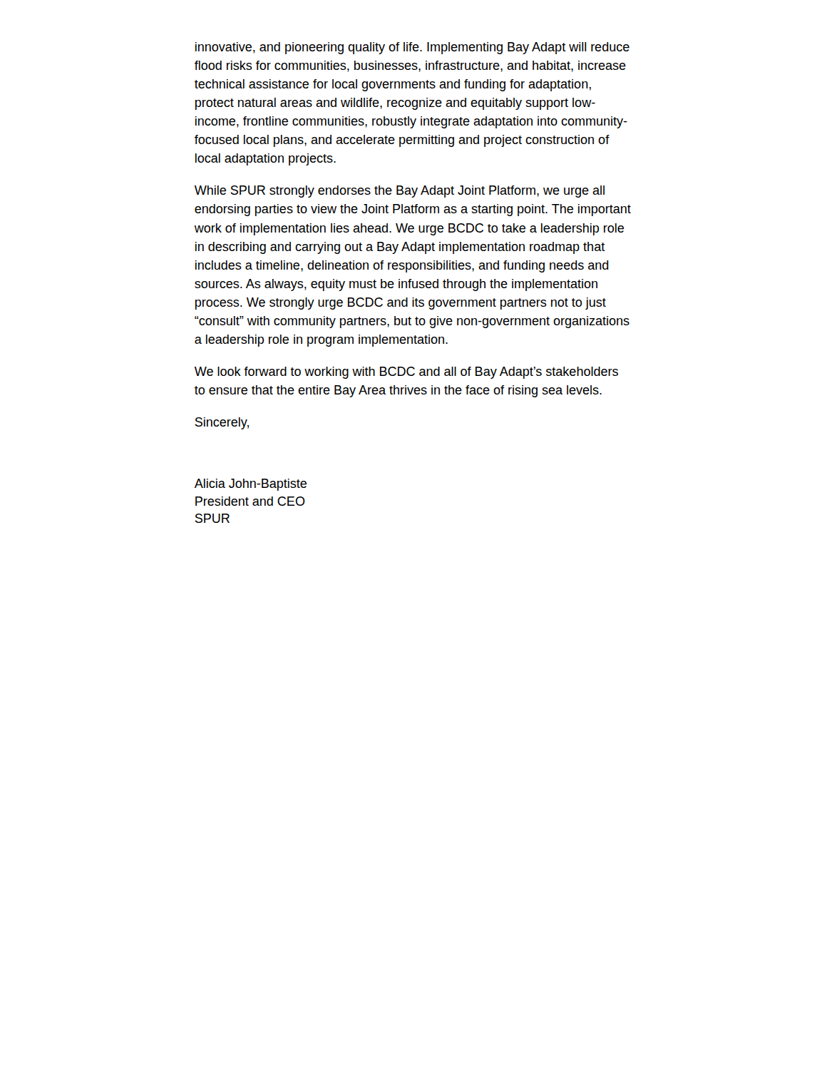innovative, and pioneering quality of life. Implementing Bay Adapt will reduce flood risks for communities, businesses, infrastructure, and habitat, increase technical assistance for local governments and funding for adaptation, protect natural areas and wildlife, recognize and equitably support low-income, frontline communities, robustly integrate adaptation into community-focused local plans, and accelerate permitting and project construction of local adaptation projects.
While SPUR strongly endorses the Bay Adapt Joint Platform, we urge all endorsing parties to view the Joint Platform as a starting point. The important work of implementation lies ahead. We urge BCDC to take a leadership role in describing and carrying out a Bay Adapt implementation roadmap that includes a timeline, delineation of responsibilities, and funding needs and sources. As always, equity must be infused through the implementation process. We strongly urge BCDC and its government partners not to just “consult” with community partners, but to give non-government organizations a leadership role in program implementation.
We look forward to working with BCDC and all of Bay Adapt’s stakeholders to ensure that the entire Bay Area thrives in the face of rising sea levels.
Sincerely,
Alicia John-Baptiste
President and CEO
SPUR